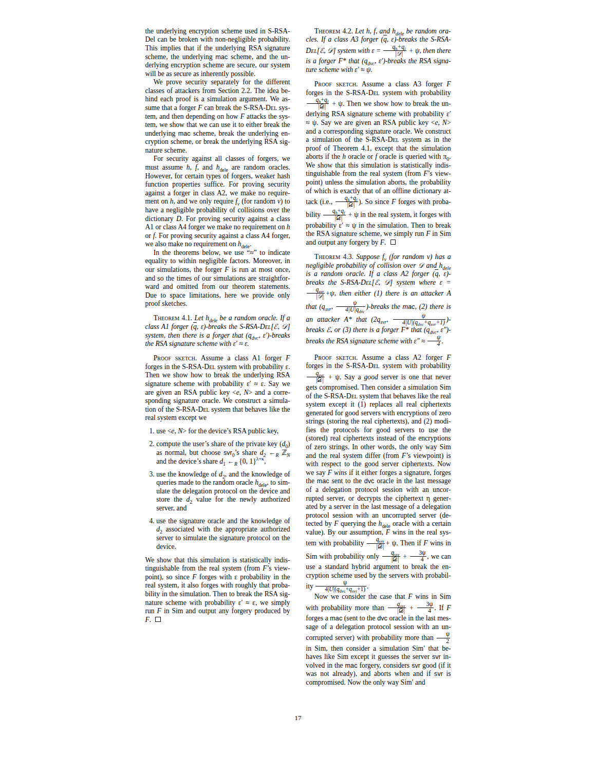the underlying encryption scheme used in S-RSA-Del can be broken with non-negligible probability. This implies that if the underlying RSA signature scheme, the underlying mac scheme, and the underlying encryption scheme are secure, our system will be as secure as inherently possible.
We prove security separately for the different classes of attackers from Section 2.2. The idea behind each proof is a simulation argument. We assume that a forger F can break the S-RSA-Del system, and then depending on how F attacks the system, we show that we can use it to either break the underlying mac scheme, break the underlying encryption scheme, or break the underlying RSA signature scheme.
For security against all classes of forgers, we must assume h, f, and hdele are random oracles. However, for certain types of forgers, weaker hash function properties suffice. For proving security against a forger in class A2, we make no requirement on h, and we only require fv (for random v) to have a negligible probability of collisions over the dictionary D. For proving security against a class A1 or class A4 forger we make no requirement on h or f. For proving security against a class A4 forger, we also make no requirement on hdele.
In the theorems below, we use “≈” to indicate equality to within negligible factors. Moreover, in our simulations, the forger F is run at most once, and so the times of our simulations are straightforward and omitted from our theorem statements. Due to space limitations, here we provide only proof sketches.
Theorem 4.1. Let hdele be a random oracle. If a class A1 forger (q, ε)-breaks the S-RSA-Del[ℰ, 𝒟] system, then there is a forger that (qdvc, ε′)-breaks the RSA signature scheme with ε′ ≈ ε.
Proof sketch. Assume a class A1 forger F forges in the S-RSA-Del system with probability ε. Then we show how to break the underlying RSA signature scheme with probability ε′ ≈ ε. Say we are given an RSA public key <e, N> and a corresponding signature oracle. We construct a simulation of the S-RSA-Del system that behaves like the real system except we
use <e, N> for the device’s RSA public key,
compute the user’s share of the private key (d0) as normal, but choose svr0’s share d2 ←R ℤN and the device’s share d1 ←R {0, 1}λ+κ,
use the knowledge of d2, and the knowledge of queries made to the random oracle hdele, to simulate the delegation protocol on the device and store the d2 value for the newly authorized server, and
use the signature oracle and the knowledge of d2 associated with the appropriate authorized server to simulate the signature protocol on the device.
We show that this simulation is statistically indistinguishable from the real system (from F’s viewpoint), so since F forges with ε probability in the real system, it also forges with roughly that probability in the simulation. Then to break the RSA signature scheme with probability ε′ ≈ ε, we simply run F in Sim and output any forgery produced by F.
Theorem 4.2. Let h, f, and hdele be random oracles. If a class A3 forger (q, ε)-breaks the S-RSA-Del[ℰ, 𝒟] system with ε = qh+qf|𝒟| + ψ, then there is a forger F* that (qdvc, ε′)-breaks the RSA signature scheme with ε′ ≈ ψ.
Proof sketch. Assume a class A3 forger F forges in the S-RSA-Del system with probability qh+qf|𝒟| + ψ. Then we show how to break the underlying RSA signature scheme with probability ε′ ≈ ψ. Say we are given an RSA public key <e, N> and a corresponding signature oracle. We construct a simulation of the S-RSA-Del system as in the proof of Theorem 4.1, except that the simulation aborts if the h oracle or f oracle is queried with π0. We show that this simulation is statistically indistinguishable from the real system (from F’s viewpoint) unless the simulation aborts, the probability of which is exactly that of an offline dictionary attack (i.e., qh+qf|𝒟|). So since F forges with probability qh+qf|𝒟| + ψ in the real system, it forges with probability ε′ ≈ ψ in the simulation. Then to break the RSA signature scheme, we simply run F in Sim and output any forgery by F.
Theorem 4.3. Suppose fv (for random v) has a negligible probability of collision over 𝒟 and hdele is a random oracle. If a class A2 forger (q, ε)-breaks the S-RSA-Del[ℰ, 𝒟] system where ε = qsvr|𝒟|+ψ, then either (1) there is an attacker A that (qsvr, ψ 4|U|qdvc)-breaks the mac, (2) there is an attacker A* that (2qsvr, ψ 4|U|(qdvc+qsvr+1))-breaks ℰ, or (3) there is a forger F* that (qdvc, ε″)-breaks the RSA signature scheme with ε″ ≈ ψ 4.
Proof sketch. Assume a class A2 forger F forges in the S-RSA-Del system with probability qsvr|𝒟| + ψ. Say a good server is one that never gets compromised. Then consider a simulation Sim of the S-RSA-Del system that behaves like the real system except it (1) replaces all real ciphertexts generated for good servers with encryptions of zero strings (storing the real ciphertexts), and (2) modifies the protocols for good servers to use the (stored) real ciphertexts instead of the encryptions of zero strings. In other words, the only way Sim and the real system differ (from F’s viewpoint) is with respect to the good server ciphertexts. Now we say F wins if it either forges a signature, forges the mac sent to the dvc oracle in the last message of a delegation protocol session with an uncorrupted server, or decrypts the ciphertext η generated by a server in the last message of a delegation protocol session with an uncorrupted server (detected by F querying the hdele oracle with a certain value). By our assumption, F wins in the real system with probability qsvr|𝒟|+ ψ. Then if F wins in Sim with probability only qsvr|𝒟| + 3ψ 4, we can use a standard hybrid argument to break the encryption scheme used by the servers with probability ψ 4|U|(qdvc+qsvr+1).
Now we consider the case that F wins in Sim with probability more than qsvr|𝒟| + 3ψ 4. If F forges a mac (sent to the dvc oracle in the last message of a delegation protocol session with an uncorrupted server) with probability more than ψ 2 in Sim, then consider a simulation Sim′ that behaves like Sim except it guesses the server svr involved in the mac forgery, considers svr good (if it was not already), and aborts when and if svr is compromised. Now the only way Sim′ and
17